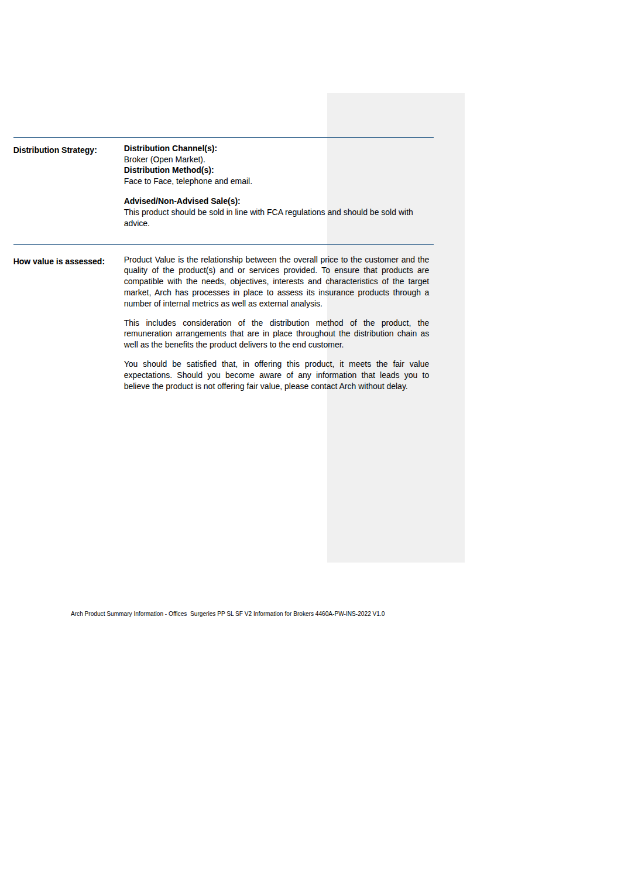Distribution Strategy:
Distribution Channel(s):
Broker (Open Market).
Distribution Method(s):
Face to Face, telephone and email.
Advised/Non-Advised Sale(s):
This product should be sold in line with FCA regulations and should be sold with advice.
How value is assessed:
Product Value is the relationship between the overall price to the customer and the quality of the product(s) and or services provided. To ensure that products are compatible with the needs, objectives, interests and characteristics of the target market, Arch has processes in place to assess its insurance products through a number of internal metrics as well as external analysis.
This includes consideration of the distribution method of the product, the remuneration arrangements that are in place throughout the distribution chain as well as the benefits the product delivers to the end customer.
You should be satisfied that, in offering this product, it meets the fair value expectations. Should you become aware of any information that leads you to believe the product is not offering fair value, please contact Arch without delay.
Arch Product Summary Information - Offices Surgeries PP SL SF V2 Information for Brokers 4460A-PW-INS-2022 V1.0